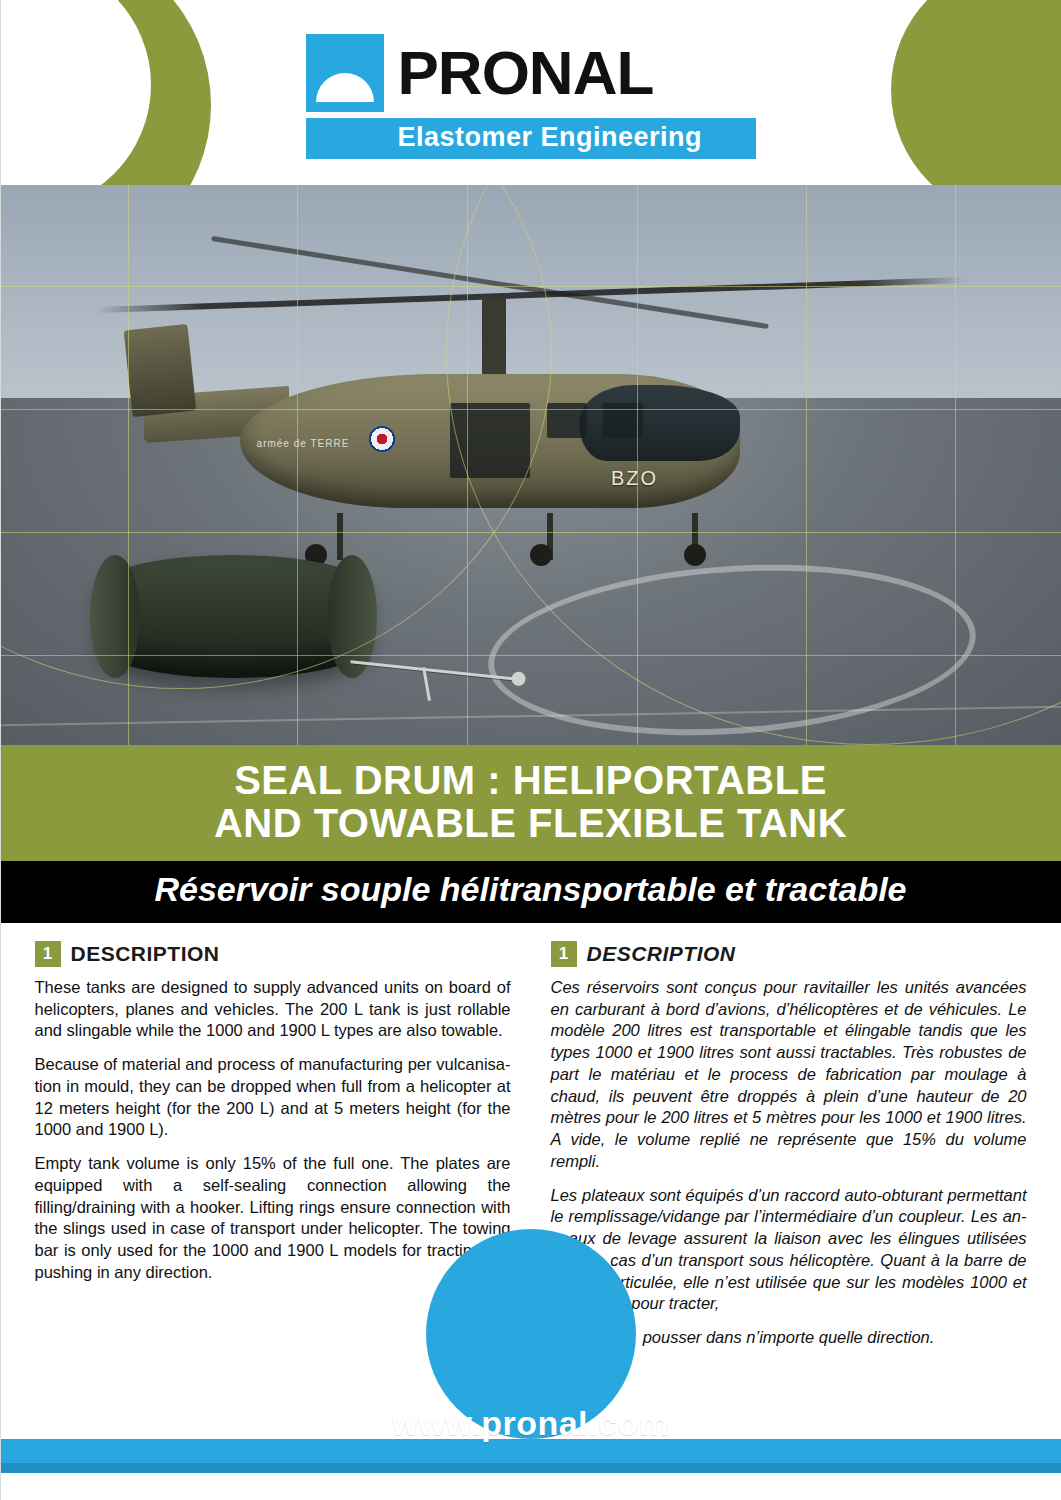PRONAL
Elastomer Engineering
armée de TERRE
BZO
SEAL DRUM : HELIPORTABLE
AND TOWABLE FLEXIBLE TANK
Réservoir souple hélitransportable et tractable
1
DESCRIPTION
These tanks are designed to supply advanced units on board of helicopters, planes and vehicles. The 200 L tank is just rollable and slingable while the 1000 and 1900 L types are also towable.
Because of material and process of manufacturing per vulcanisation in mould, they can be dropped when full from a helicopter at 12 meters height (for the 200 L) and at 5 meters height (for the 1000 and 1900 L).
Empty tank volume is only 15% of the full one. The plates are equipped with a self-sealing connection allowing the filling/draining with a hooker. Lifting rings ensure connection with the slings used in case of transport under helicopter. The towing bar is only used for the 1000 and 1900 L models for tracting, for pushing in any direction.
1
DESCRIPTION
Ces réservoirs sont conçus pour ravitailler les unités avancées en carburant à bord d’avions, d’hélicoptères et de véhicules. Le modèle 200 litres est transportable et élingable tandis que les types 1000 et 1900 litres sont aussi tractables. Très robustes de part le matériau et le process de fabrication par moulage à chaud, ils peuvent être droppés à plein d’une hauteur de 20 mètres pour le 200 litres et 5 mètres pour les 1000 et 1900 litres. A vide, le volume replié ne représente que 15% du volume rempli.
Les plateaux sont équipés d’un raccord auto-obturant permettant le remplissage/vidange par l’intermédiaire d’un coupleur. Les anneaux de levage assurent la liaison avec les élingues utilisées dans le cas d’un transport sous hélicoptère. Quant à la barre de traction articulée, elle n’est utilisée que sur les modèles 1000 et 1900 litres pour tracter,
pousser dans n’importe quelle direction.
www.pronal.com